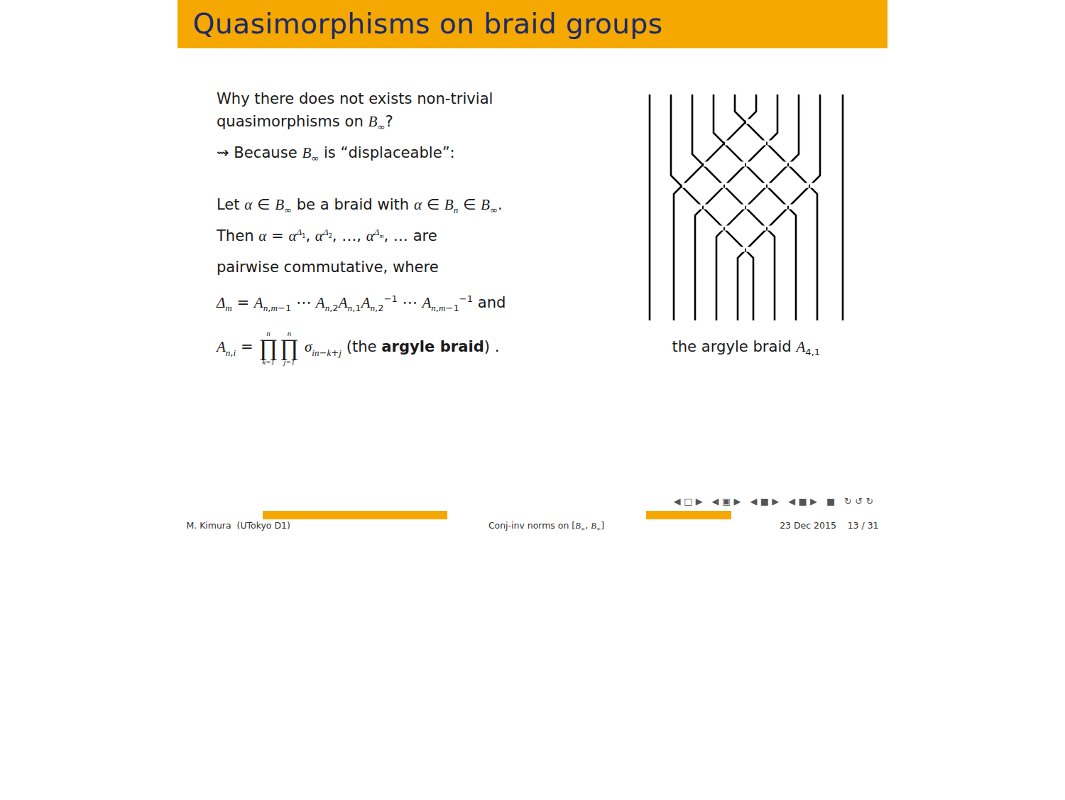Quasimorphisms on braid groups
Why there does not exists non-trivial quasimorphisms on B∞?
⇝ Because B∞ is “displaceable”:
Let α ∈ B∞ be a braid with α ∈ Bn ∈ B∞.
Then α = αΔ1, αΔ2, …, αΔm, … are
pairwise commutative, where
Δm = An,m−1 ⋯ An,2An,1An,2−1 ⋯ An,m−1−1 and
An,i = n∏k=1 n∏j=1 σin−k+j (the argyle braid) .
the argyle braid A4,1
◀□▶ ◀▣▶ ◀■▶ ◀■▶ ■ ↻↺↻
M. Kimura (UTokyo D1)
Conj-inv norms on [B∞, B∞]
23 Dec 2015 13 / 31